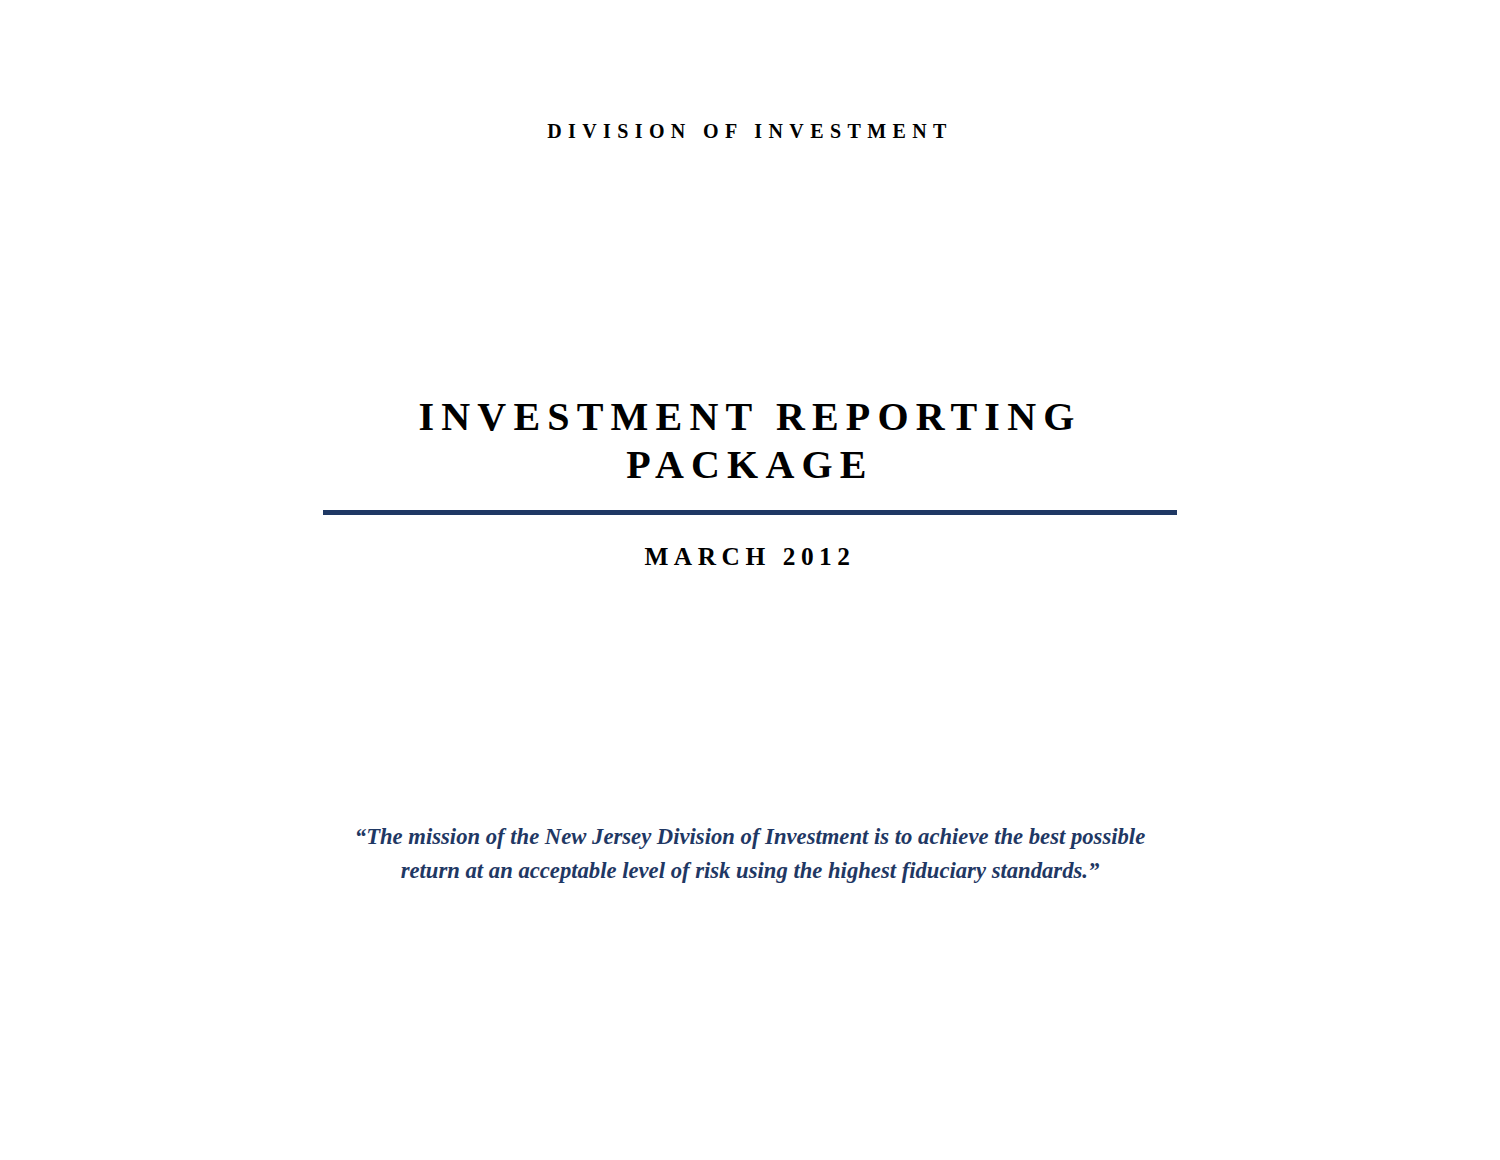Division of Investment
Investment Reporting Package
March 2012
“The mission of the New Jersey Division of Investment is to achieve the best possible return at an acceptable level of risk using the highest fiduciary standards.”